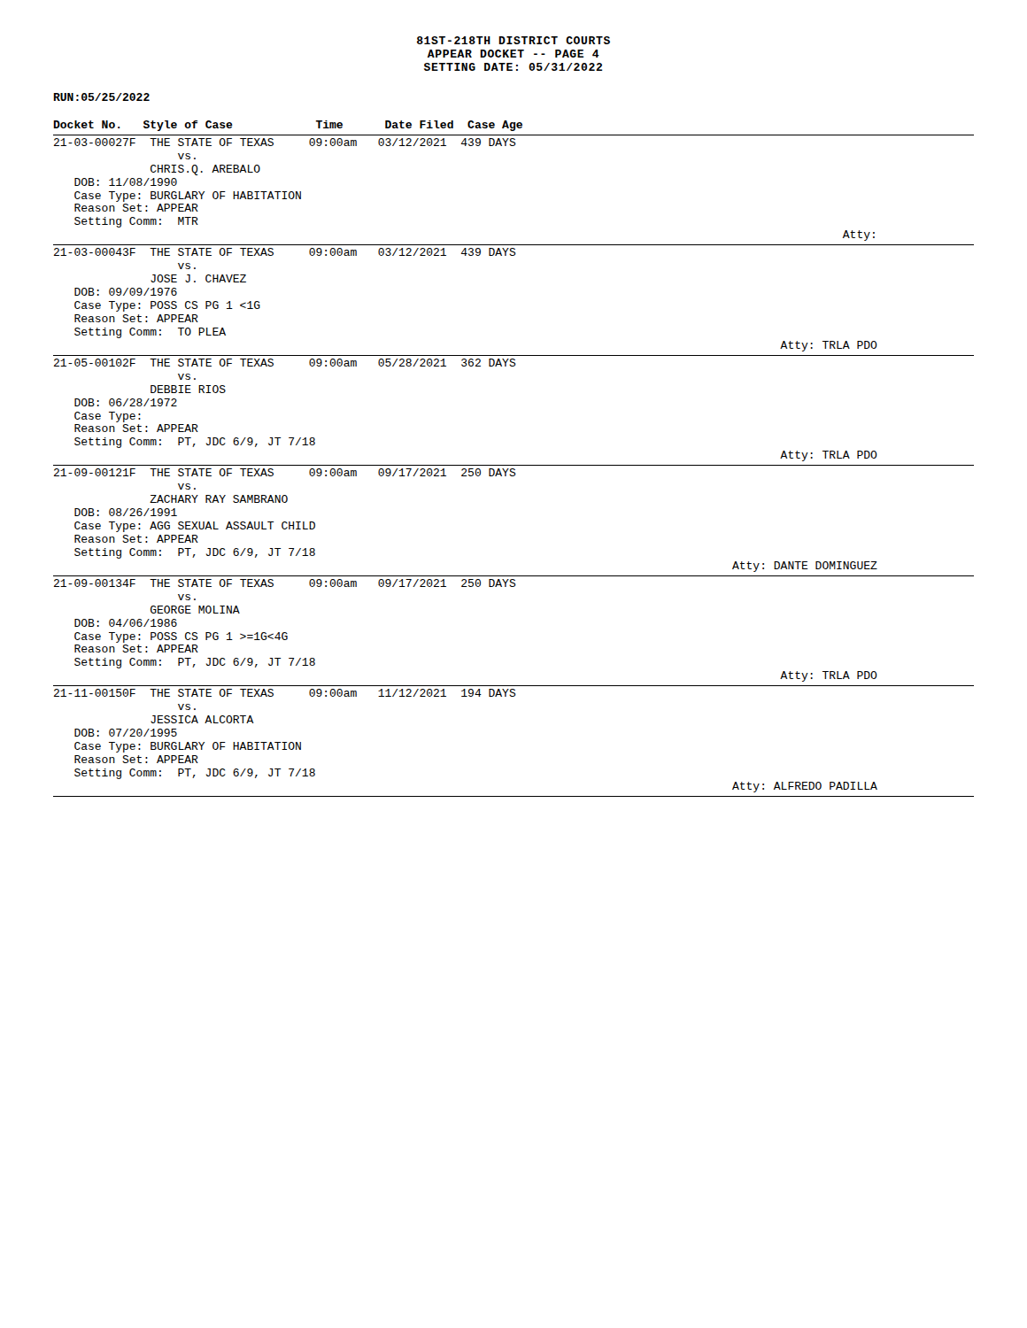81ST-218TH DISTRICT COURTS
APPEAR DOCKET -- PAGE 4
SETTING DATE: 05/31/2022
RUN:05/25/2022
Docket No. Style of Case Time Date Filed Case Age
21-03-00027F THE STATE OF TEXAS 09:00am 03/12/2021 439 DAYS
vs.
CHRIS.Q. AREBALO
DOB: 11/08/1990
Case Type: BURGLARY OF HABITATION
Reason Set: APPEAR
Setting Comm: MTR
Atty:
21-03-00043F THE STATE OF TEXAS 09:00am 03/12/2021 439 DAYS
vs.
JOSE J. CHAVEZ
DOB: 09/09/1976
Case Type: POSS CS PG 1 <1G
Reason Set: APPEAR
Setting Comm: TO PLEA
Atty: TRLA PDO
21-05-00102F THE STATE OF TEXAS 09:00am 05/28/2021 362 DAYS
vs.
DEBBIE RIOS
DOB: 06/28/1972
Case Type:
Reason Set: APPEAR
Setting Comm: PT, JDC 6/9, JT 7/18
Atty: TRLA PDO
21-09-00121F THE STATE OF TEXAS 09:00am 09/17/2021 250 DAYS
vs.
ZACHARY RAY SAMBRANO
DOB: 08/26/1991
Case Type: AGG SEXUAL ASSAULT CHILD
Reason Set: APPEAR
Setting Comm: PT, JDC 6/9, JT 7/18
Atty: DANTE DOMINGUEZ
21-09-00134F THE STATE OF TEXAS 09:00am 09/17/2021 250 DAYS
vs.
GEORGE MOLINA
DOB: 04/06/1986
Case Type: POSS CS PG 1 >=1G<4G
Reason Set: APPEAR
Setting Comm: PT, JDC 6/9, JT 7/18
Atty: TRLA PDO
21-11-00150F THE STATE OF TEXAS 09:00am 11/12/2021 194 DAYS
vs.
JESSICA ALCORTA
DOB: 07/20/1995
Case Type: BURGLARY OF HABITATION
Reason Set: APPEAR
Setting Comm: PT, JDC 6/9, JT 7/18
Atty: ALFREDO PADILLA